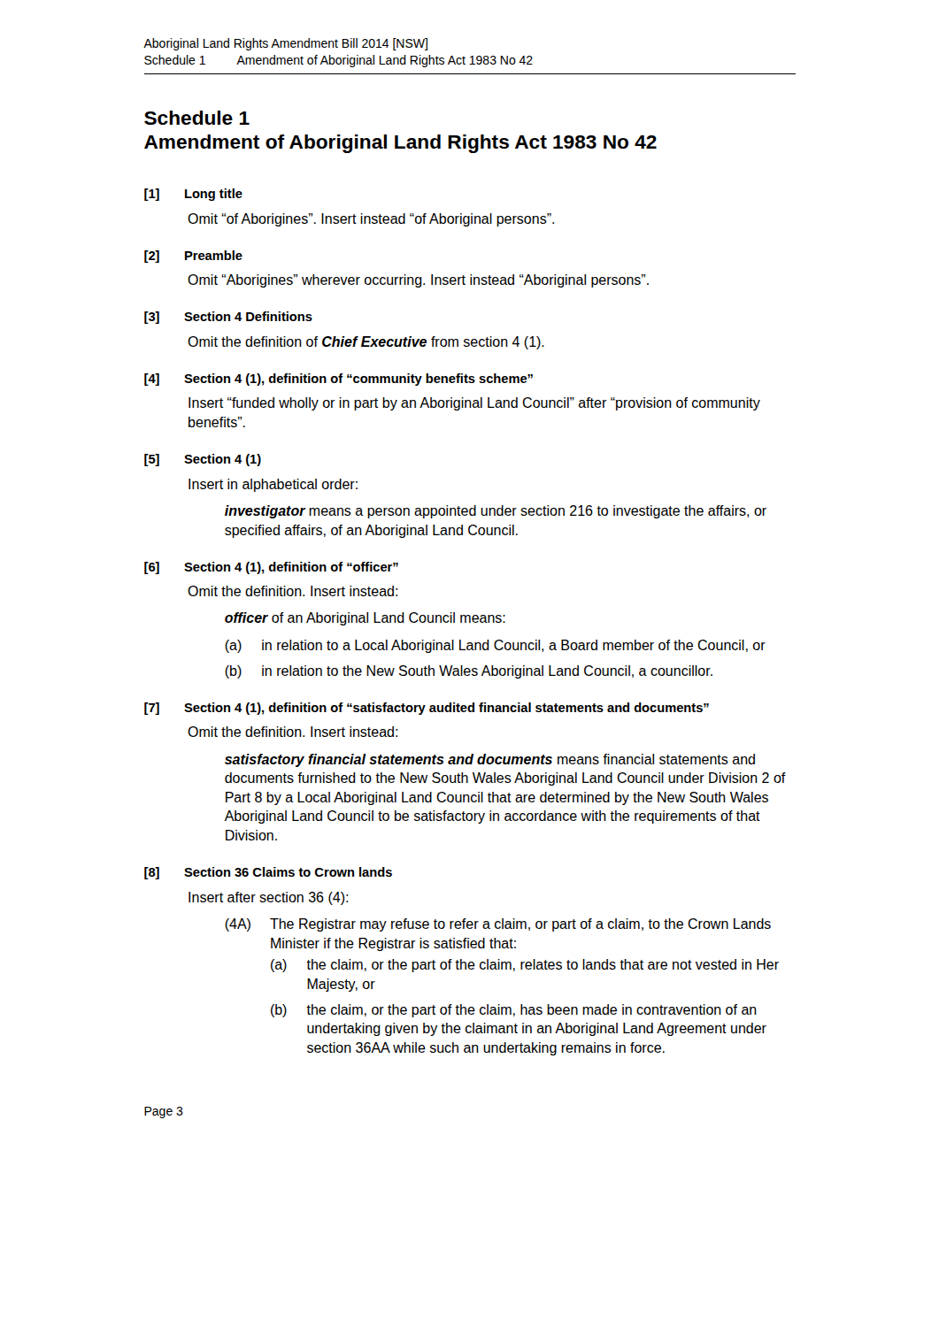Aboriginal Land Rights Amendment Bill 2014 [NSW] Schedule 1 Amendment of Aboriginal Land Rights Act 1983 No 42
Schedule 1 Amendment of Aboriginal Land Rights Act 1983 No 42
[1] Long title
Omit “of Aborigines”. Insert instead “of Aboriginal persons”.
[2] Preamble
Omit “Aborigines” wherever occurring. Insert instead “Aboriginal persons”.
[3] Section 4 Definitions
Omit the definition of Chief Executive from section 4 (1).
[4] Section 4 (1), definition of “community benefits scheme”
Insert “funded wholly or in part by an Aboriginal Land Council” after “provision of community benefits”.
[5] Section 4 (1)
Insert in alphabetical order:
investigator means a person appointed under section 216 to investigate the affairs, or specified affairs, of an Aboriginal Land Council.
[6] Section 4 (1), definition of “officer”
Omit the definition. Insert instead:
officer of an Aboriginal Land Council means:
(a) in relation to a Local Aboriginal Land Council, a Board member of the Council, or
(b) in relation to the New South Wales Aboriginal Land Council, a councillor.
[7] Section 4 (1), definition of “satisfactory audited financial statements and documents”
Omit the definition. Insert instead:
satisfactory financial statements and documents means financial statements and documents furnished to the New South Wales Aboriginal Land Council under Division 2 of Part 8 by a Local Aboriginal Land Council that are determined by the New South Wales Aboriginal Land Council to be satisfactory in accordance with the requirements of that Division.
[8] Section 36 Claims to Crown lands
Insert after section 36 (4):
(4A)
The Registrar may refuse to refer a claim, or part of a claim, to the Crown Lands Minister if the Registrar is satisfied that:
(a) the claim, or the part of the claim, relates to lands that are not vested in Her Majesty, or
(b) the claim, or the part of the claim, has been made in contravention of an undertaking given by the claimant in an Aboriginal Land Agreement under section 36AA while such an undertaking remains in force.
Page 3